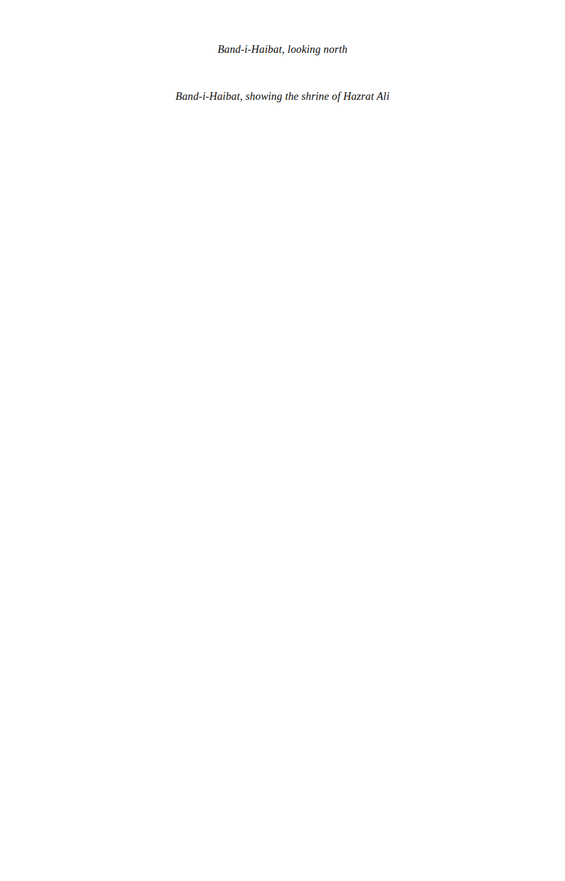Band-i-Haibat, looking north
Band-i-Haibat, showing the shrine of Hazrat Ali